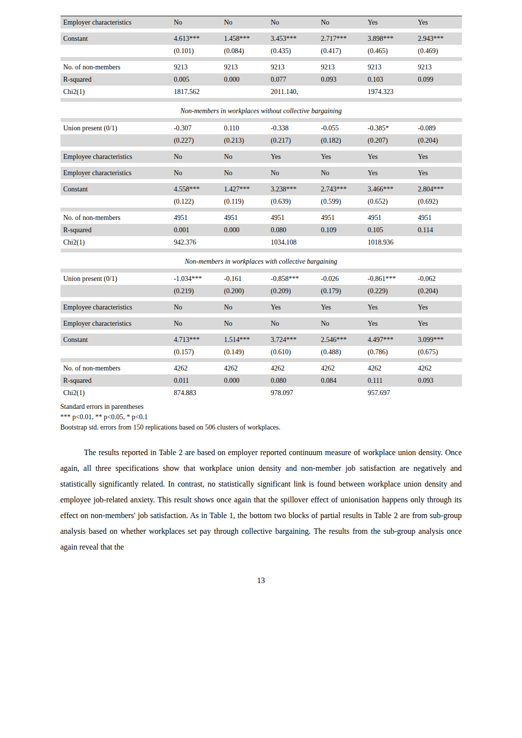| Employer characteristics | No | No | No | No | Yes | Yes |
| Constant | 4.613*** | 1.458*** | 3.453*** | 2.717*** | 3.898*** | 2.943*** |
| | (0.101) | (0.084) | (0.435) | (0.417) | (0.465) | (0.469) |
| No. of non-members | 9213 | 9213 | 9213 | 9213 | 9213 | 9213 |
| R-squared | 0.005 | 0.000 | 0.077 | 0.093 | 0.103 | 0.099 |
| Chi2(1) | 1817.562 | | 2011.140, | | 1974.323 | |
| Non-members in workplaces without collective bargaining |
| Union present (0/1) | -0.307 | 0.110 | -0.338 | -0.055 | -0.385* | -0.089 |
| | (0.227) | (0.213) | (0.217) | (0.182) | (0.207) | (0.204) |
| Employee characteristics | No | No | Yes | Yes | Yes | Yes |
| Employer characteristics | No | No | No | No | Yes | Yes |
| Constant | 4.558*** | 1.427*** | 3.238*** | 2.743*** | 3.466*** | 2.804*** |
| | (0.122) | (0.119) | (0.639) | (0.599) | (0.652) | (0.692) |
| No. of non-members | 4951 | 4951 | 4951 | 4951 | 4951 | 4951 |
| R-squared | 0.001 | 0.000 | 0.080 | 0.109 | 0.105 | 0.114 |
| Chi2(1) | 942.376 | | 1034.108 | | 1018.936 | |
| Non-members in workplaces with collective bargaining |
| Union present (0/1) | -1.034*** | -0.161 | -0.858*** | -0.026 | -0.861*** | -0.062 |
| | (0.219) | (0.200) | (0.209) | (0.179) | (0.229) | (0.204) |
| Employee characteristics | No | No | Yes | Yes | Yes | Yes |
| Employer characteristics | No | No | No | No | Yes | Yes |
| Constant | 4.713*** | 1.514*** | 3.724*** | 2.546*** | 4.497*** | 3.099*** |
| | (0.157) | (0.149) | (0.610) | (0.488) | (0.786) | (0.675) |
| No. of non-members | 4262 | 4262 | 4262 | 4262 | 4262 | 4262 |
| R-squared | 0.011 | 0.000 | 0.080 | 0.084 | 0.111 | 0.093 |
| Chi2(1) | 874.883 | | 978.097 | | 957.697 | |
Standard errors in parentheses
*** p<0.01, ** p<0.05, * p<0.1
Bootstrap std. errors from 150 replications based on 506 clusters of workplaces.
The results reported in Table 2 are based on employer reported continuum measure of workplace union density. Once again, all three specifications show that workplace union density and non-member job satisfaction are negatively and statistically significantly related. In contrast, no statistically significant link is found between workplace union density and employee job-related anxiety. This result shows once again that the spillover effect of unionisation happens only through its effect on non-members' job satisfaction. As in Table 1, the bottom two blocks of partial results in Table 2 are from sub-group analysis based on whether workplaces set pay through collective bargaining. The results from the sub-group analysis once again reveal that the
13